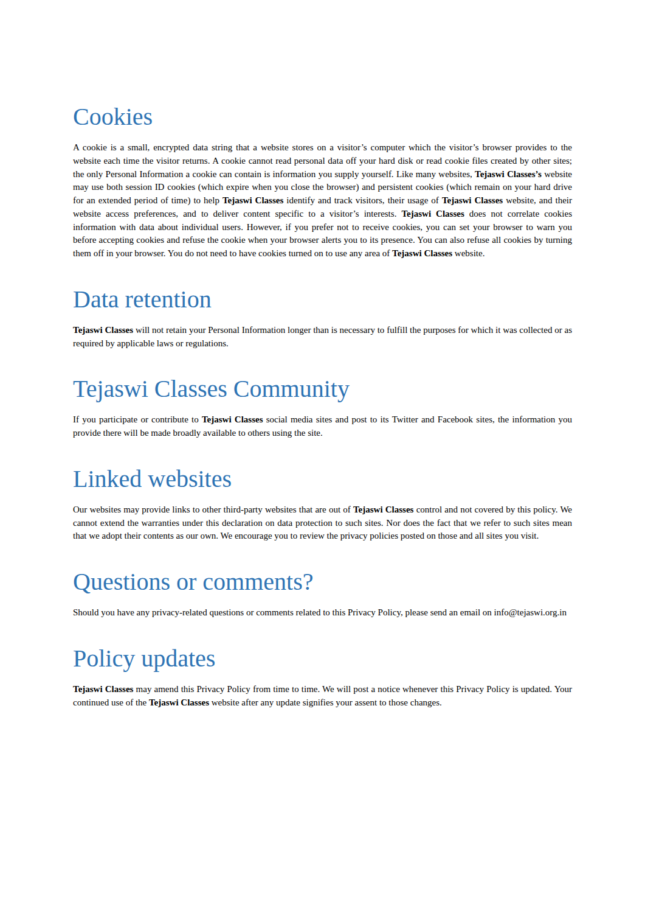Cookies
A cookie is a small, encrypted data string that a website stores on a visitor’s computer which the visitor’s browser provides to the website each time the visitor returns. A cookie cannot read personal data off your hard disk or read cookie files created by other sites; the only Personal Information a cookie can contain is information you supply yourself. Like many websites, Tejaswi Classes’s website may use both session ID cookies (which expire when you close the browser) and persistent cookies (which remain on your hard drive for an extended period of time) to help Tejaswi Classes identify and track visitors, their usage of Tejaswi Classes website, and their website access preferences, and to deliver content specific to a visitor’s interests. Tejaswi Classes does not correlate cookies information with data about individual users. However, if you prefer not to receive cookies, you can set your browser to warn you before accepting cookies and refuse the cookie when your browser alerts you to its presence. You can also refuse all cookies by turning them off in your browser. You do not need to have cookies turned on to use any area of Tejaswi Classes website.
Data retention
Tejaswi Classes will not retain your Personal Information longer than is necessary to fulfill the purposes for which it was collected or as required by applicable laws or regulations.
Tejaswi Classes Community
If you participate or contribute to Tejaswi Classes social media sites and post to its Twitter and Facebook sites, the information you provide there will be made broadly available to others using the site.
Linked websites
Our websites may provide links to other third-party websites that are out of Tejaswi Classes control and not covered by this policy. We cannot extend the warranties under this declaration on data protection to such sites. Nor does the fact that we refer to such sites mean that we adopt their contents as our own. We encourage you to review the privacy policies posted on those and all sites you visit.
Questions or comments?
Should you have any privacy-related questions or comments related to this Privacy Policy, please send an email on info@tejaswi.org.in
Policy updates
Tejaswi Classes may amend this Privacy Policy from time to time. We will post a notice whenever this Privacy Policy is updated. Your continued use of the Tejaswi Classes website after any update signifies your assent to those changes.